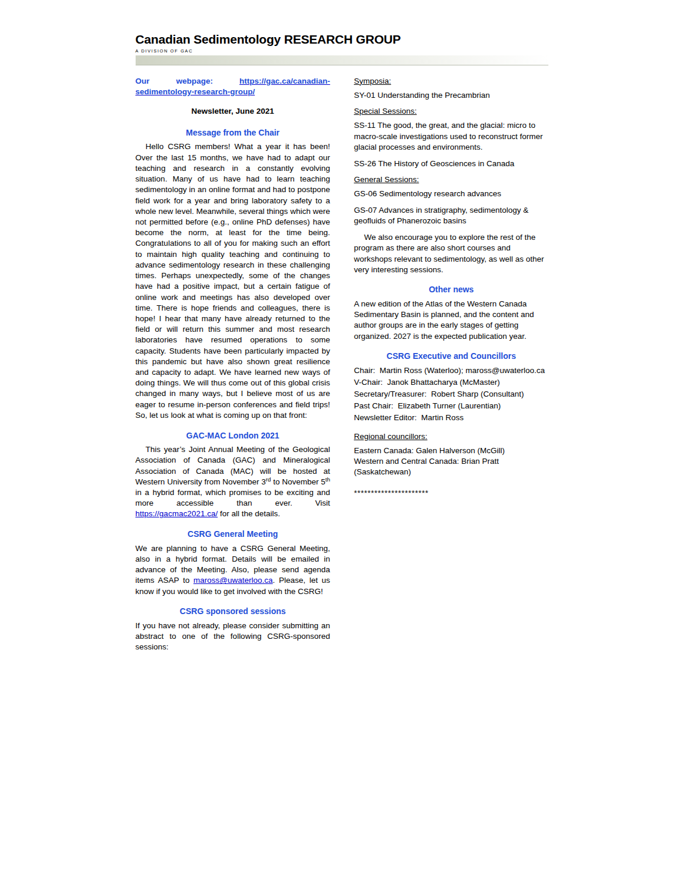Canadian Sedimentology RESEARCH GROUP
A DIVISION OF GAC
Our webpage: https://gac.ca/canadian-sedimentology-research-group/
Newsletter, June 2021
Message from the Chair
Hello CSRG members! What a year it has been! Over the last 15 months, we have had to adapt our teaching and research in a constantly evolving situation. Many of us have had to learn teaching sedimentology in an online format and had to postpone field work for a year and bring laboratory safety to a whole new level. Meanwhile, several things which were not permitted before (e.g., online PhD defenses) have become the norm, at least for the time being. Congratulations to all of you for making such an effort to maintain high quality teaching and continuing to advance sedimentology research in these challenging times. Perhaps unexpectedly, some of the changes have had a positive impact, but a certain fatigue of online work and meetings has also developed over time. There is hope friends and colleagues, there is hope! I hear that many have already returned to the field or will return this summer and most research laboratories have resumed operations to some capacity. Students have been particularly impacted by this pandemic but have also shown great resilience and capacity to adapt. We have learned new ways of doing things. We will thus come out of this global crisis changed in many ways, but I believe most of us are eager to resume in-person conferences and field trips! So, let us look at what is coming up on that front:
GAC-MAC London 2021
This year’s Joint Annual Meeting of the Geological Association of Canada (GAC) and Mineralogical Association of Canada (MAC) will be hosted at Western University from November 3rd to November 5th in a hybrid format, which promises to be exciting and more accessible than ever. Visit https://gacmac2021.ca/ for all the details.
CSRG General Meeting
We are planning to have a CSRG General Meeting, also in a hybrid format. Details will be emailed in advance of the Meeting. Also, please send agenda items ASAP to maross@uwaterloo.ca. Please, let us know if you would like to get involved with the CSRG!
CSRG sponsored sessions
If you have not already, please consider submitting an abstract to one of the following CSRG-sponsored sessions:
Symposia:
SY-01 Understanding the Precambrian
Special Sessions:
SS-11 The good, the great, and the glacial: micro to macro-scale investigations used to reconstruct former glacial processes and environments.
SS-26 The History of Geosciences in Canada
General Sessions:
GS-06 Sedimentology research advances
GS-07 Advances in stratigraphy, sedimentology & geofluids of Phanerozoic basins
We also encourage you to explore the rest of the program as there are also short courses and workshops relevant to sedimentology, as well as other very interesting sessions.
Other news
A new edition of the Atlas of the Western Canada Sedimentary Basin is planned, and the content and author groups are in the early stages of getting organized. 2027 is the expected publication year.
CSRG Executive and Councillors
Chair: Martin Ross (Waterloo); maross@uwaterloo.ca
V-Chair: Janok Bhattacharya (McMaster)
Secretary/Treasurer: Robert Sharp (Consultant)
Past Chair: Elizabeth Turner (Laurentian)
Newsletter Editor: Martin Ross
Regional councillors:
Eastern Canada: Galen Halverson (McGill)
Western and Central Canada: Brian Pratt (Saskatchewan)
**********************